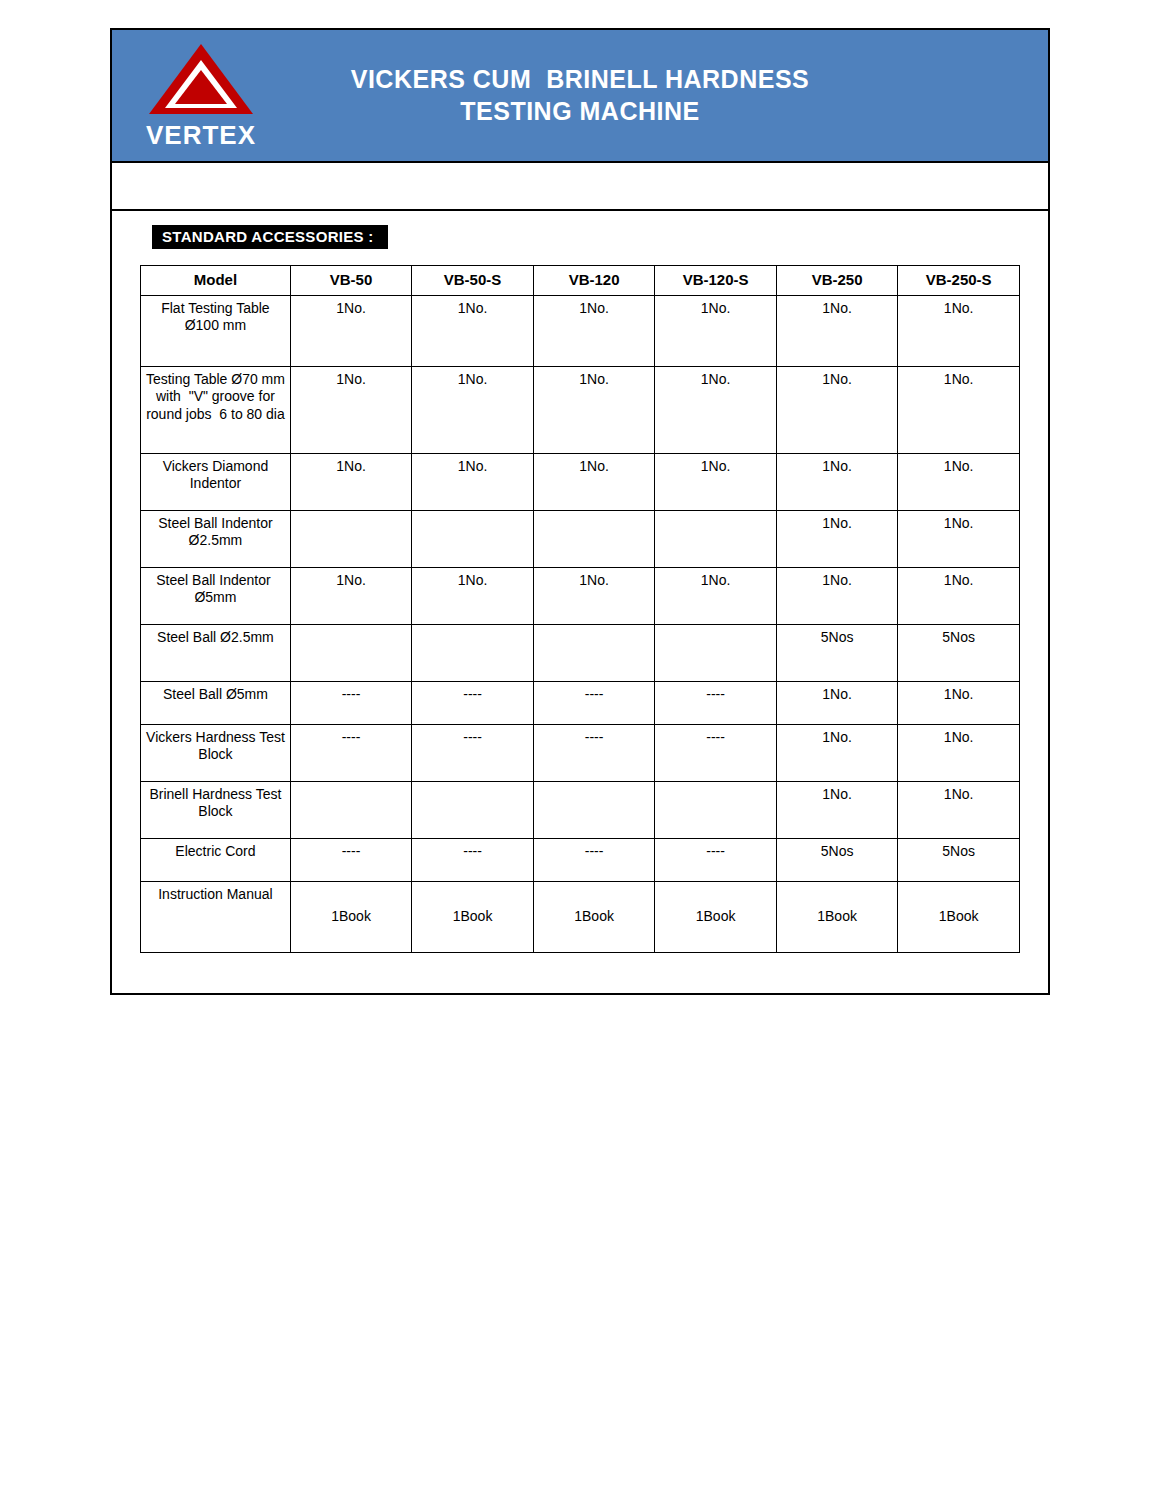VERTEX
VICKERS CUM BRINELL HARDNESS TESTING MACHINE
STANDARD ACCESSORIES :
| Model | VB-50 | VB-50-S | VB-120 | VB-120-S | VB-250 | VB-250-S |
| --- | --- | --- | --- | --- | --- | --- |
| Flat Testing Table Ø100 mm | 1No. | 1No. | 1No. | 1No. | 1No. | 1No. |
| Testing Table Ø70 mm with "V" groove for round jobs 6 to 80 dia | 1No. | 1No. | 1No. | 1No. | 1No. | 1No. |
| Vickers Diamond Indentor | 1No. | 1No. | 1No. | 1No. | 1No. | 1No. |
| Steel Ball Indentor Ø2.5mm | | | | | 1No. | 1No. |
| Steel Ball Indentor Ø5mm | 1No. | 1No. | 1No. | 1No. | 1No. | 1No. |
| Steel Ball Ø2.5mm | | | | | 5Nos | 5Nos |
| Steel Ball Ø5mm | ---- | ---- | ---- | ---- | 1No. | 1No. |
| Vickers Hardness Test Block | ---- | ---- | ---- | ---- | 1No. | 1No. |
| Brinell Hardness Test Block | | | | | 1No. | 1No. |
| Electric Cord | ---- | ---- | ---- | ---- | 5Nos | 5Nos |
| Instruction Manual | 1Book | 1Book | 1Book | 1Book | 1Book | 1Book |